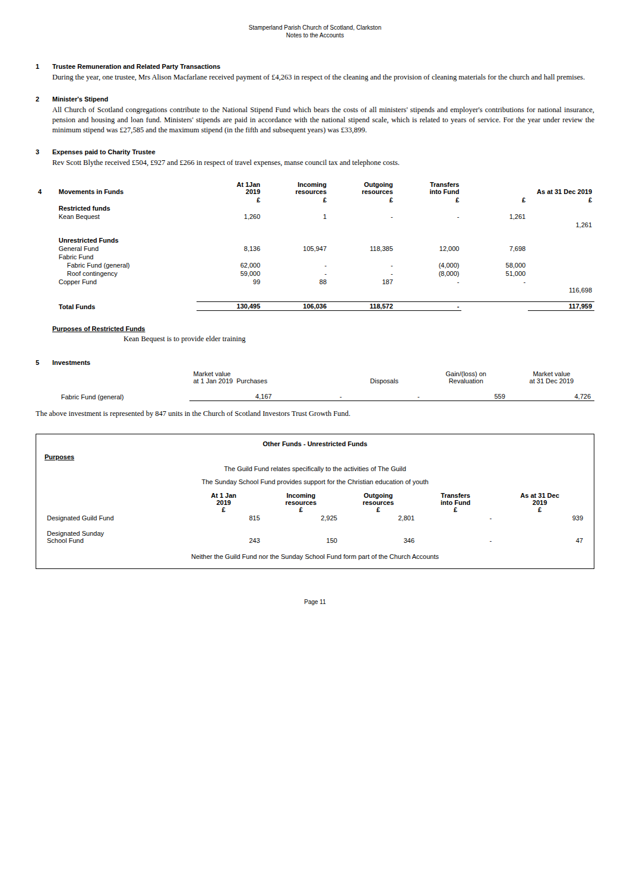Stamperland Parish Church of Scotland, Clarkston
Notes to the Accounts
1 Trustee Remuneration and Related Party Transactions
During the year, one trustee, Mrs Alison Macfarlane received payment of £4,263 in respect of the cleaning and the provision of cleaning materials for the church and hall premises.
2 Minister's Stipend
All Church of Scotland congregations contribute to the National Stipend Fund which bears the costs of all ministers' stipends and employer's contributions for national insurance, pension and housing and loan fund. Ministers' stipends are paid in accordance with the national stipend scale, which is related to years of service. For the year under review the minimum stipend was £27,585 and the maximum stipend (in the fifth and subsequent years) was £33,899.
3 Expenses paid to Charity Trustee
Rev Scott Blythe received £504, £927 and £266 in respect of travel expenses, manse council tax and telephone costs.
| 4 | Movements in Funds | At 1Jan 2019 | Incoming resources | Outgoing resources | Transfers into Fund | As at 31 Dec 2019 |
| --- | --- | --- | --- | --- | --- | --- |
| | | £ | £ | £ | £ | £ | £ |
| | Restricted funds | | | | | | |
| | Kean Bequest | 1,260 | 1 | - | - | 1,261 | |
| | | | | | | | 1,261 |
| | Unrestricted Funds | | | | | | |
| | General Fund | 8,136 | 105,947 | 118,385 | 12,000 | 7,698 | |
| | Fabric Fund | | | | | | |
| | Fabric Fund (general) | 62,000 | - | - | (4,000) | 58,000 | |
| | Roof contingency | 59,000 | - | - | (8,000) | 51,000 | |
| | Copper Fund | 99 | 88 | 187 | - | - | |
| | | | | | | | 116,698 |
| | Total Funds | 130,495 | 106,036 | 118,572 | - | | 117,959 |
Purposes of Restricted Funds
Kean Bequest is to provide elder training
5 Investments
| | | Market value at 1 Jan 2019 Purchases | Disposals | Gain/(loss) on Revaluation | Market value at 31 Dec 2019 |
| --- | --- | --- | --- | --- | --- |
| | Fabric Fund (general) | 4,167 | - | - | 559 | 4,726 |
The above investment is represented by 847 units in the Church of Scotland Investors Trust Growth Fund.
Other Funds - Unrestricted Funds
Purposes
The Guild Fund relates specifically to the activities of The Guild
The Sunday School Fund provides support for the Christian education of youth
| | At 1 Jan 2019 £ | Incoming resources £ | Outgoing resources £ | Transfers into Fund £ | As at 31 Dec 2019 £ |
| --- | --- | --- | --- | --- | --- |
| Designated Guild Fund | 815 | 2,925 | 2,801 | - | 939 |
| Designated Sunday School Fund | 243 | 150 | 346 | - | 47 |
Neither the Guild Fund nor the Sunday School Fund form part of the Church Accounts
Page 11